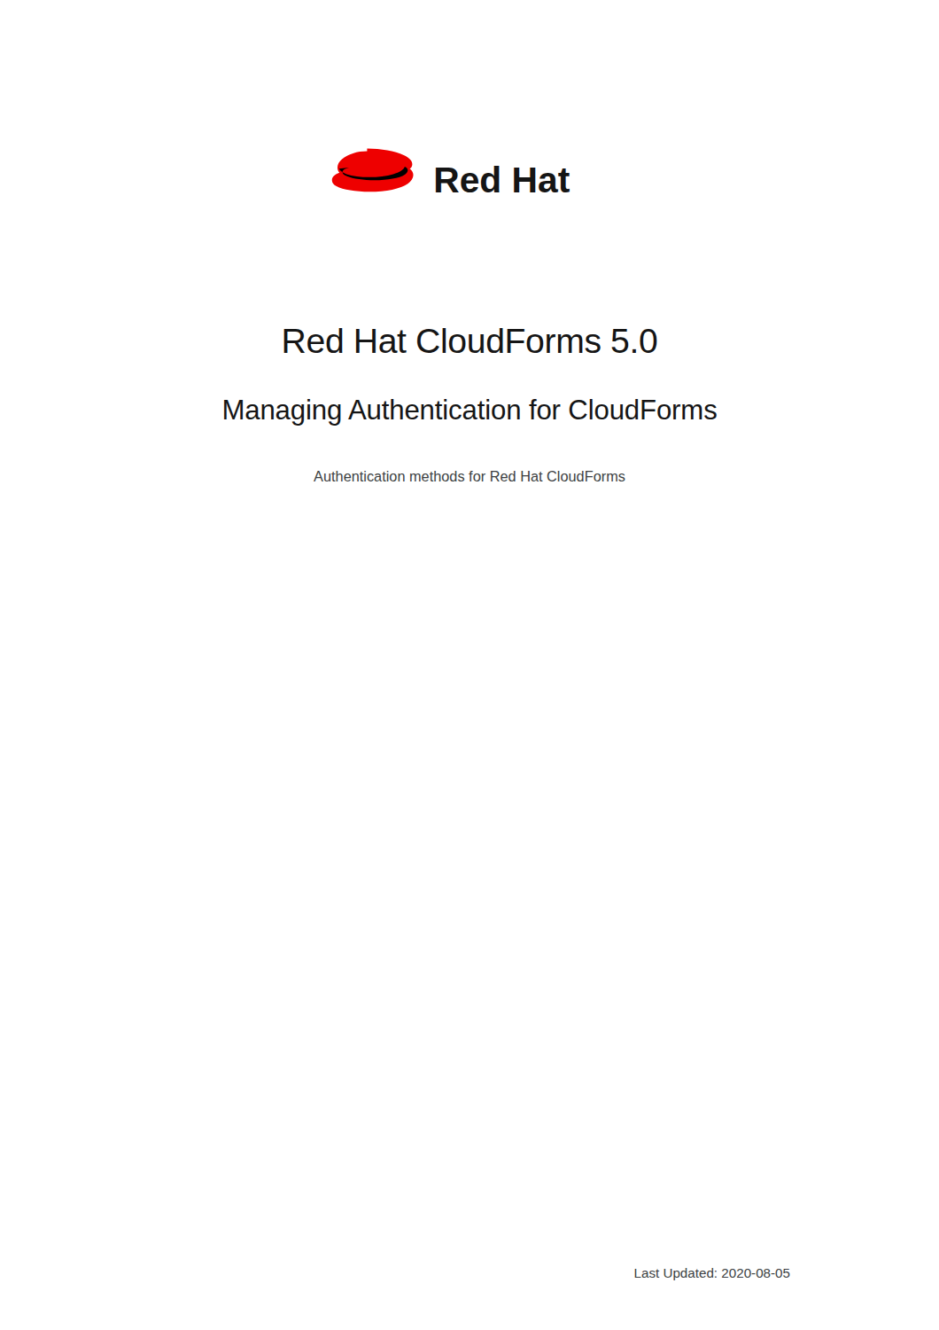Red Hat
Red Hat CloudForms 5.0
Managing Authentication for CloudForms
Authentication methods for Red Hat CloudForms
Last Updated: 2020-08-05